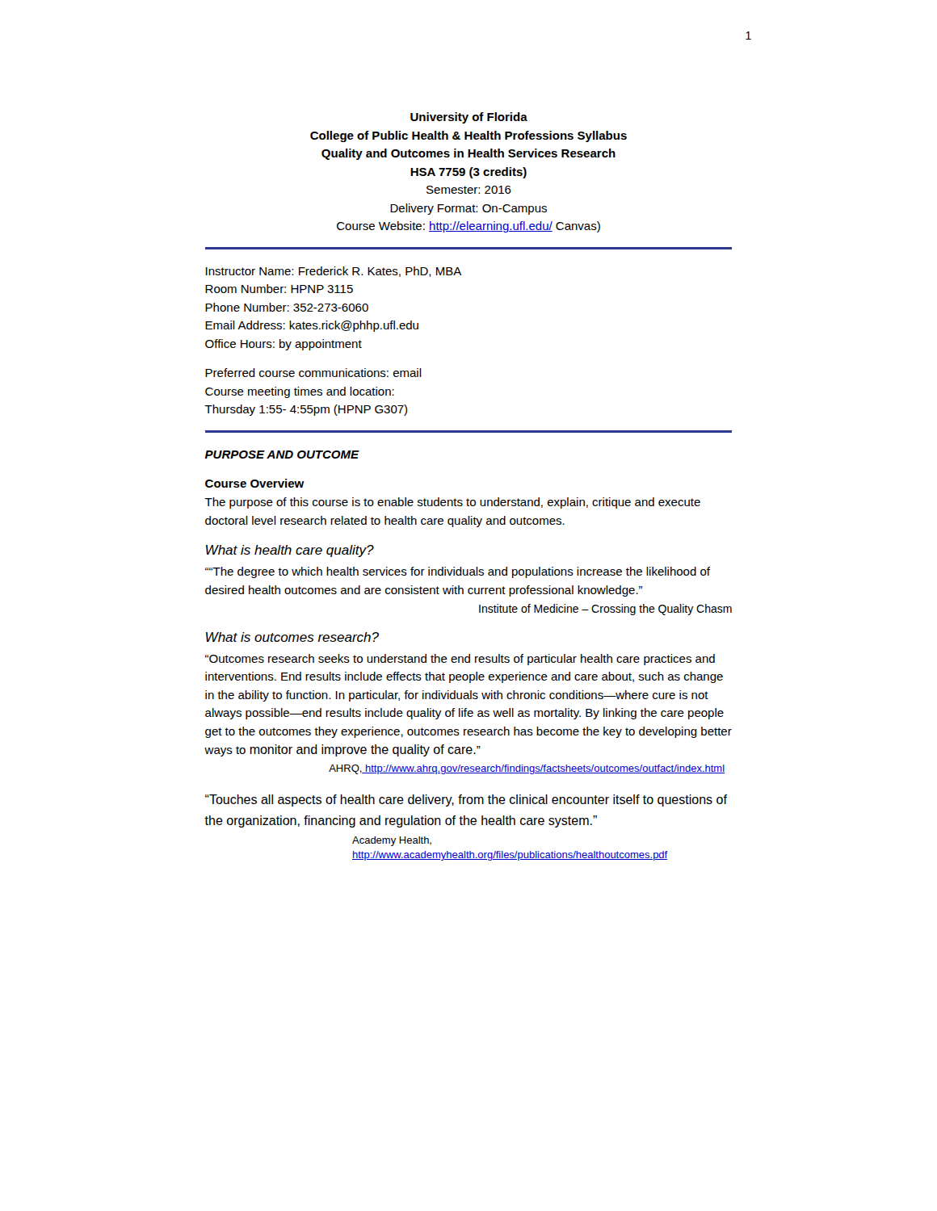1
University of Florida College of Public Health & Health Professions Syllabus Quality and Outcomes in Health Services Research HSA 7759 (3 credits) Semester: 2016 Delivery Format: On-Campus Course Website: http://elearning.ufl.edu/ Canvas)
Instructor Name: Frederick R. Kates, PhD, MBA
Room Number: HPNP 3115
Phone Number: 352-273-6060
Email Address: kates.rick@phhp.ufl.edu
Office Hours: by appointment
Preferred course communications: email
Course meeting times and location:
Thursday 1:55- 4:55pm (HPNP G307)
PURPOSE AND OUTCOME
Course Overview
The purpose of this course is to enable students to understand, explain, critique and execute doctoral level research related to health care quality and outcomes.
What is health care quality?
““The degree to which health services for individuals and populations increase the likelihood of desired health outcomes and are consistent with current professional knowledge.”
Institute of Medicine – Crossing the Quality Chasm
What is outcomes research?
“Outcomes research seeks to understand the end results of particular health care practices and interventions. End results include effects that people experience and care about, such as change in the ability to function. In particular, for individuals with chronic conditions—where cure is not always possible—end results include quality of life as well as mortality. By linking the care people get to the outcomes they experience, outcomes research has become the key to developing better ways to monitor and improve the quality of care.”
AHRQ, http://www.ahrq.gov/research/findings/factsheets/outcomes/outfact/index.html
“Touches all aspects of health care delivery, from the clinical encounter itself to questions of the organization, financing and regulation of the health care system.”
Academy Health, http://www.academyhealth.org/files/publications/healthoutcomes.pdf